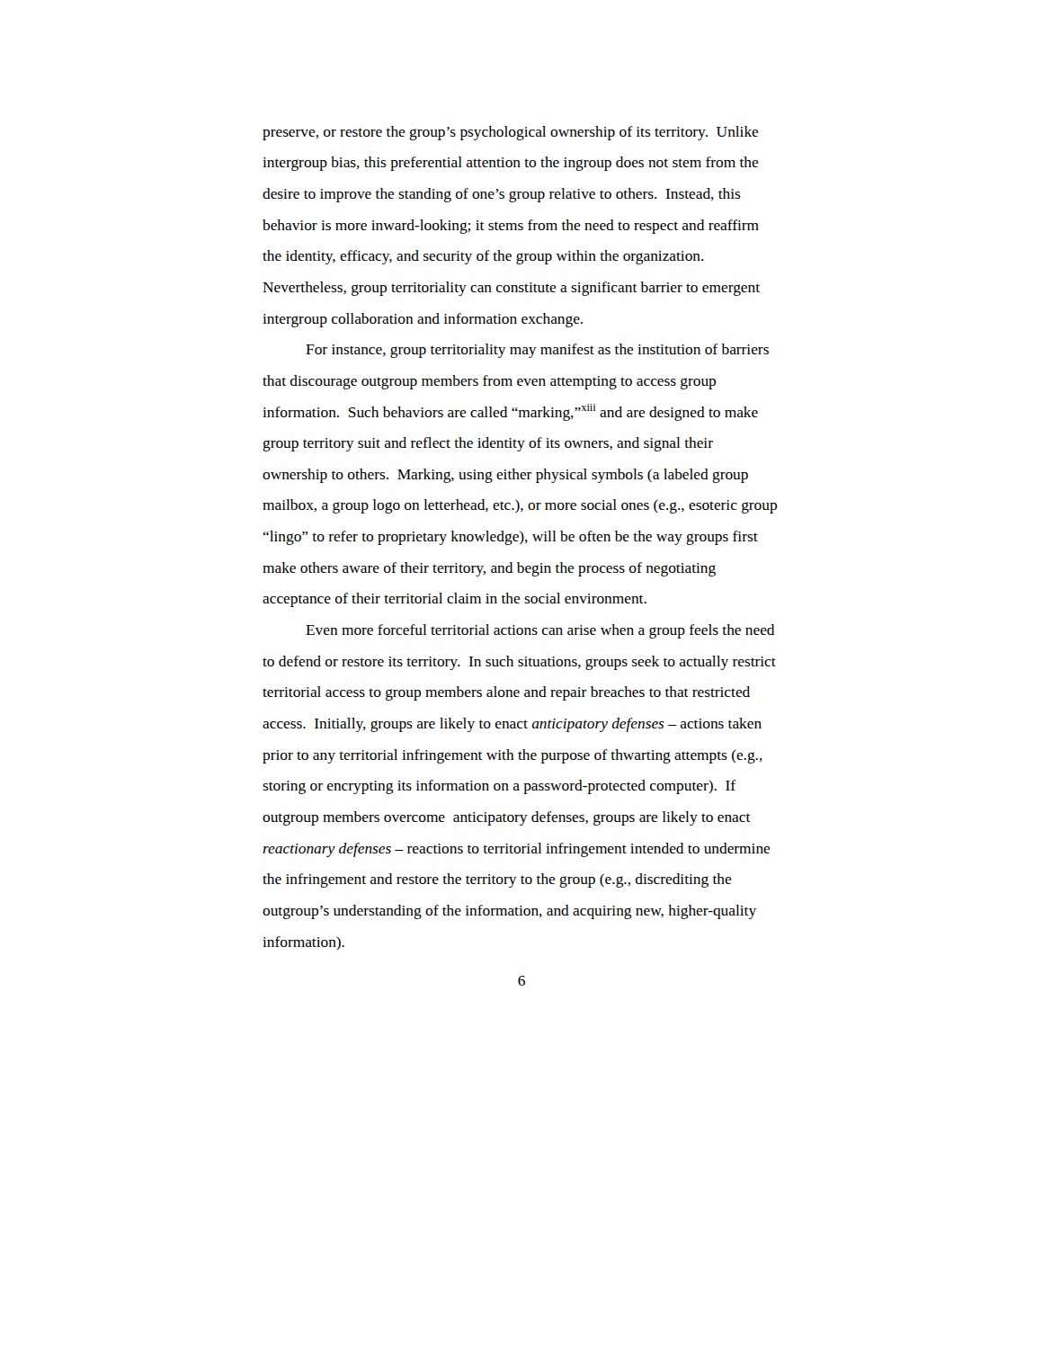preserve, or restore the group’s psychological ownership of its territory. Unlike intergroup bias, this preferential attention to the ingroup does not stem from the desire to improve the standing of one’s group relative to others. Instead, this behavior is more inward-looking; it stems from the need to respect and reaffirm the identity, efficacy, and security of the group within the organization. Nevertheless, group territoriality can constitute a significant barrier to emergent intergroup collaboration and information exchange.
For instance, group territoriality may manifest as the institution of barriers that discourage outgroup members from even attempting to access group information. Such behaviors are called “marking,”xiii and are designed to make group territory suit and reflect the identity of its owners, and signal their ownership to others. Marking, using either physical symbols (a labeled group mailbox, a group logo on letterhead, etc.), or more social ones (e.g., esoteric group “lingo” to refer to proprietary knowledge), will be often be the way groups first make others aware of their territory, and begin the process of negotiating acceptance of their territorial claim in the social environment.
Even more forceful territorial actions can arise when a group feels the need to defend or restore its territory. In such situations, groups seek to actually restrict territorial access to group members alone and repair breaches to that restricted access. Initially, groups are likely to enact anticipatory defenses – actions taken prior to any territorial infringement with the purpose of thwarting attempts (e.g., storing or encrypting its information on a password-protected computer). If outgroup members overcome anticipatory defenses, groups are likely to enact reactionary defenses – reactions to territorial infringement intended to undermine the infringement and restore the territory to the group (e.g., discrediting the outgroup’s understanding of the information, and acquiring new, higher-quality information).
6